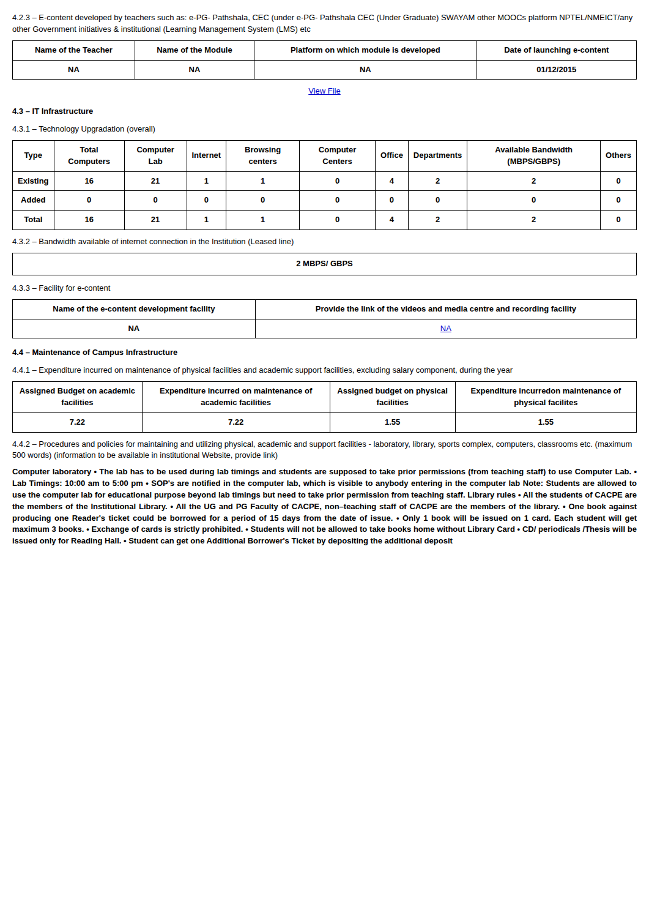4.2.3 – E-content developed by teachers such as: e-PG- Pathshala, CEC (under e-PG- Pathshala CEC (Under Graduate) SWAYAM other MOOCs platform NPTEL/NMEICT/any other Government initiatives & institutional (Learning Management System (LMS) etc
| Name of the Teacher | Name of the Module | Platform on which module is developed | Date of launching e-content |
| --- | --- | --- | --- |
| NA | NA | NA | 01/12/2015 |
View File
4.3 – IT Infrastructure
4.3.1 – Technology Upgradation (overall)
| Type | Total Computers | Computer Lab | Internet | Browsing centers | Computer Centers | Office | Departments | Available Bandwidth (MBPS/GBPS) | Others |
| --- | --- | --- | --- | --- | --- | --- | --- | --- | --- |
| Existing | 16 | 21 | 1 | 1 | 0 | 4 | 2 | 2 | 0 |
| Added | 0 | 0 | 0 | 0 | 0 | 0 | 0 | 0 | 0 |
| Total | 16 | 21 | 1 | 1 | 0 | 4 | 2 | 2 | 0 |
4.3.2 – Bandwidth available of internet connection in the Institution (Leased line)
2 MBPS/ GBPS
4.3.3 – Facility for e-content
| Name of the e-content development facility | Provide the link of the videos and media centre and recording facility |
| --- | --- |
| NA | NA |
4.4 – Maintenance of Campus Infrastructure
4.4.1 – Expenditure incurred on maintenance of physical facilities and academic support facilities, excluding salary component, during the year
| Assigned Budget on academic facilities | Expenditure incurred on maintenance of academic facilities | Assigned budget on physical facilities | Expenditure incurredon maintenance of physical facilites |
| --- | --- | --- | --- |
| 7.22 | 7.22 | 1.55 | 1.55 |
4.4.2 – Procedures and policies for maintaining and utilizing physical, academic and support facilities - laboratory, library, sports complex, computers, classrooms etc. (maximum 500 words) (information to be available in institutional Website, provide link)
Computer laboratory • The lab has to be used during lab timings and students are supposed to take prior permissions (from teaching staff) to use Computer Lab. • Lab Timings: 10:00 am to 5:00 pm • SOP's are notified in the computer lab, which is visible to anybody entering in the computer lab Note: Students are allowed to use the computer lab for educational purpose beyond lab timings but need to take prior permission from teaching staff. Library rules • All the students of CACPE are the members of the Institutional Library. • All the UG and PG Faculty of CACPE, non–teaching staff of CACPE are the members of the library. • One book against producing one Reader's ticket could be borrowed for a period of 15 days from the date of issue. • Only 1 book will be issued on 1 card. Each student will get maximum 3 books. • Exchange of cards is strictly prohibited. • Students will not be allowed to take books home without Library Card • CD/ periodicals /Thesis will be issued only for Reading Hall. • Student can get one Additional Borrower's Ticket by depositing the additional deposit